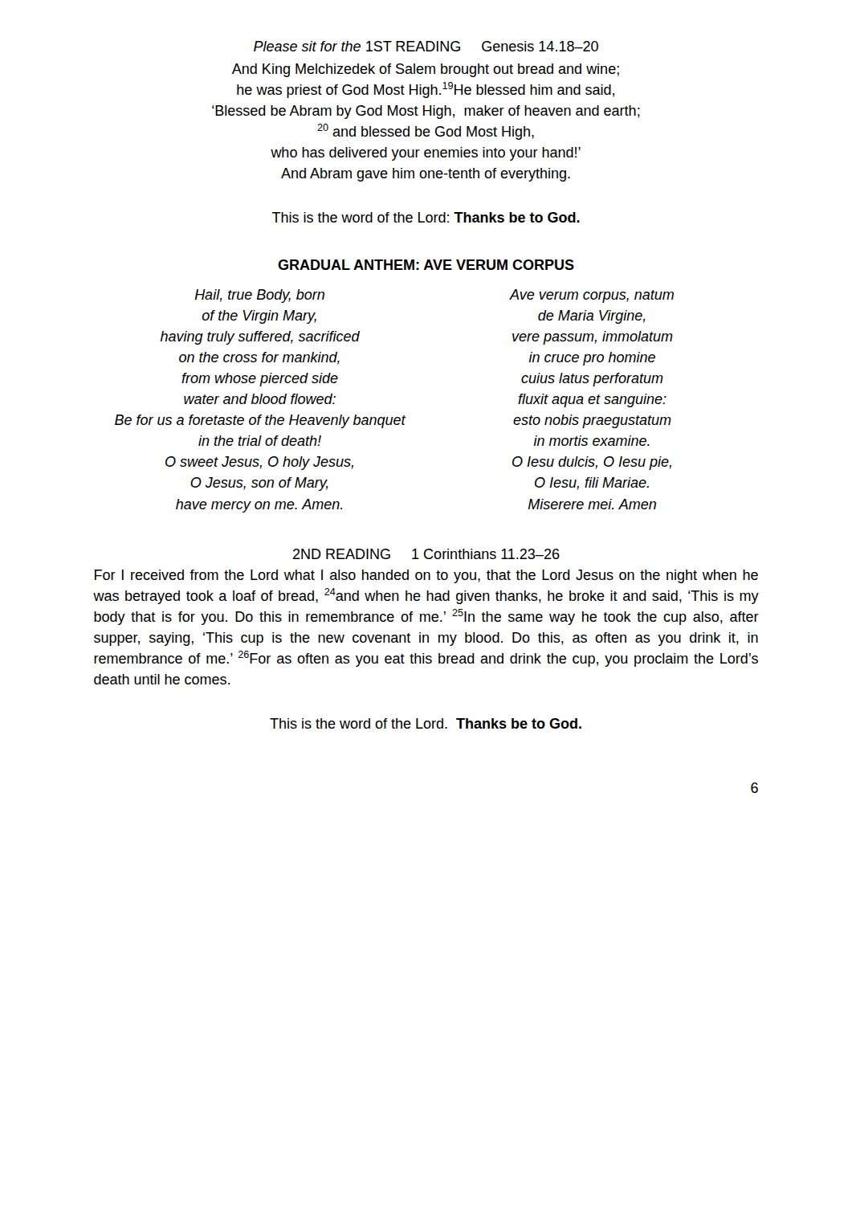Please sit for the 1ST READING Genesis 14.18–20
And King Melchizedek of Salem brought out bread and wine;
he was priest of God Most High.19He blessed him and said,
‘Blessed be Abram by God Most High, maker of heaven and earth;
20 and blessed be God Most High,
who has delivered your enemies into your hand!’
And Abram gave him one-tenth of everything.
This is the word of the Lord: Thanks be to God.
GRADUAL ANTHEM: AVE VERUM CORPUS
| Hail, true Body, born of the Virgin Mary, having truly suffered, sacrificed on the cross for mankind, from whose pierced side water and blood flowed: Be for us a foretaste of the Heavenly banquet in the trial of death! O sweet Jesus, O holy Jesus, O Jesus, son of Mary, have mercy on me. Amen. | Ave verum corpus, natum de Maria Virgine, vere passum, immolatum in cruce pro homine cuius latus perforatum fluxit aqua et sanguine: esto nobis praegustatum in mortis examine. O Iesu dulcis, O Iesu pie, O Iesu, fili Mariae. Miserere mei. Amen |
2ND READING 1 Corinthians 11.23–26
For I received from the Lord what I also handed on to you, that the Lord Jesus on the night when he was betrayed took a loaf of bread, 24and when he had given thanks, he broke it and said, ‘This is my body that is for you. Do this in remembrance of me.’ 25In the same way he took the cup also, after supper, saying, ‘This cup is the new covenant in my blood. Do this, as often as you drink it, in remembrance of me.’ 26For as often as you eat this bread and drink the cup, you proclaim the Lord’s death until he comes.
This is the word of the Lord. Thanks be to God.
6